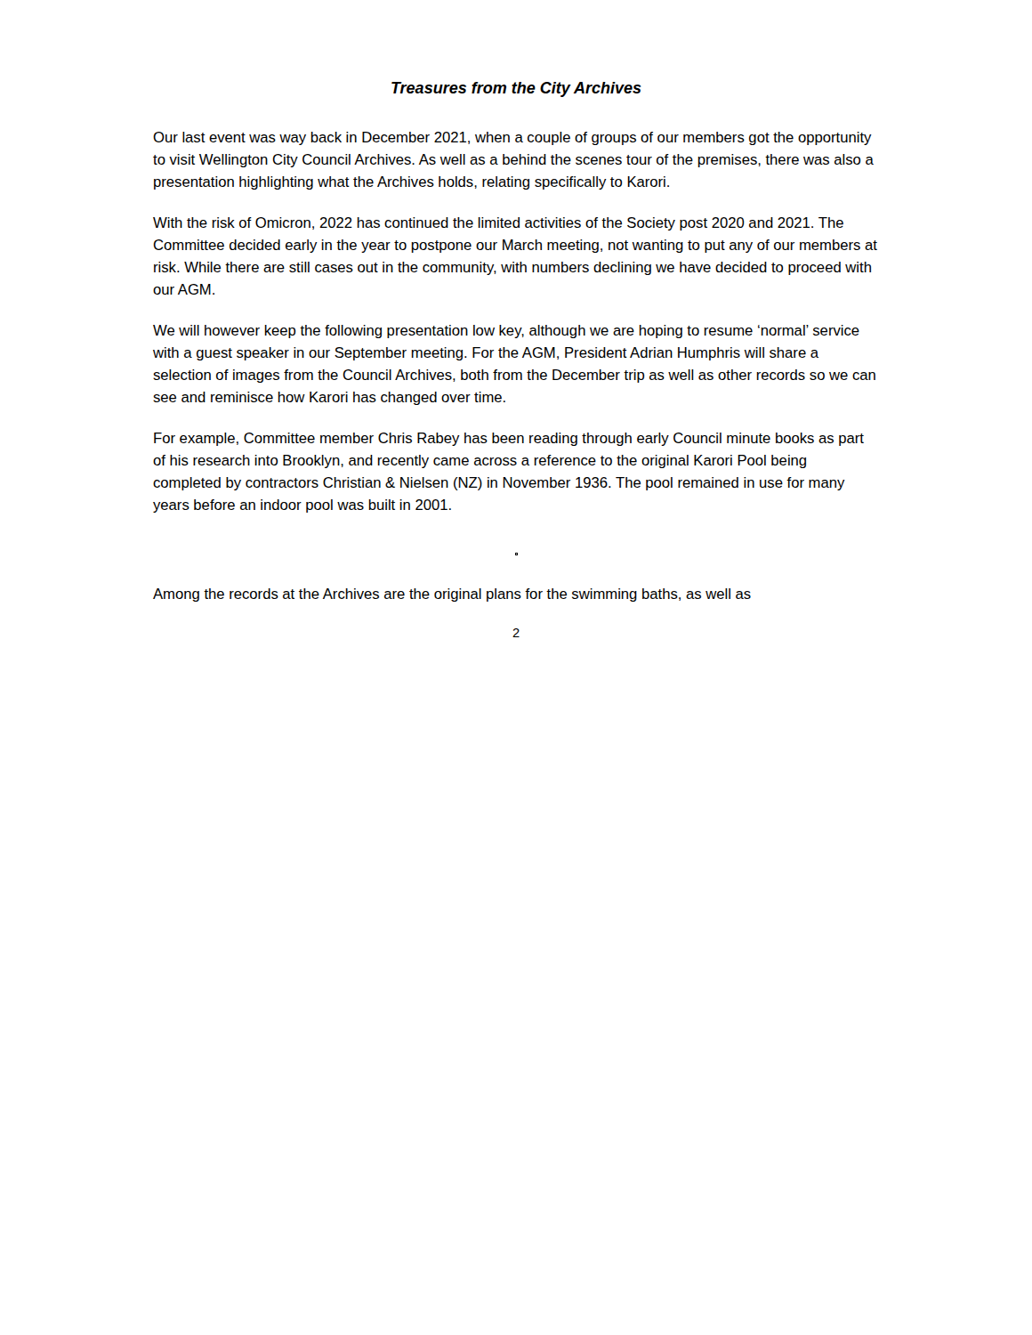Treasures from the City Archives
Our last event was way back in December 2021, when a couple of groups of our members got the opportunity to visit Wellington City Council Archives. As well as a behind the scenes tour of the premises, there was also a presentation highlighting what the Archives holds, relating specifically to Karori.
With the risk of Omicron, 2022 has continued the limited activities of the Society post 2020 and 2021. The Committee decided early in the year to postpone our March meeting, not wanting to put any of our members at risk. While there are still cases out in the community, with numbers declining we have decided to proceed with our AGM.
We will however keep the following presentation low key, although we are hoping to resume ‘normal’ service with a guest speaker in our September meeting. For the AGM, President Adrian Humphris will share a selection of images from the Council Archives, both from the December trip as well as other records so we can see and reminisce how Karori has changed over time.
For example, Committee member Chris Rabey has been reading through early Council minute books as part of his research into Brooklyn, and recently came across a reference to the original Karori Pool being completed by contractors Christian & Nielsen (NZ) in November 1936. The pool remained in use for many years before an indoor pool was built in 2001.
Among the records at the Archives are the original plans for the swimming baths, as well as
2